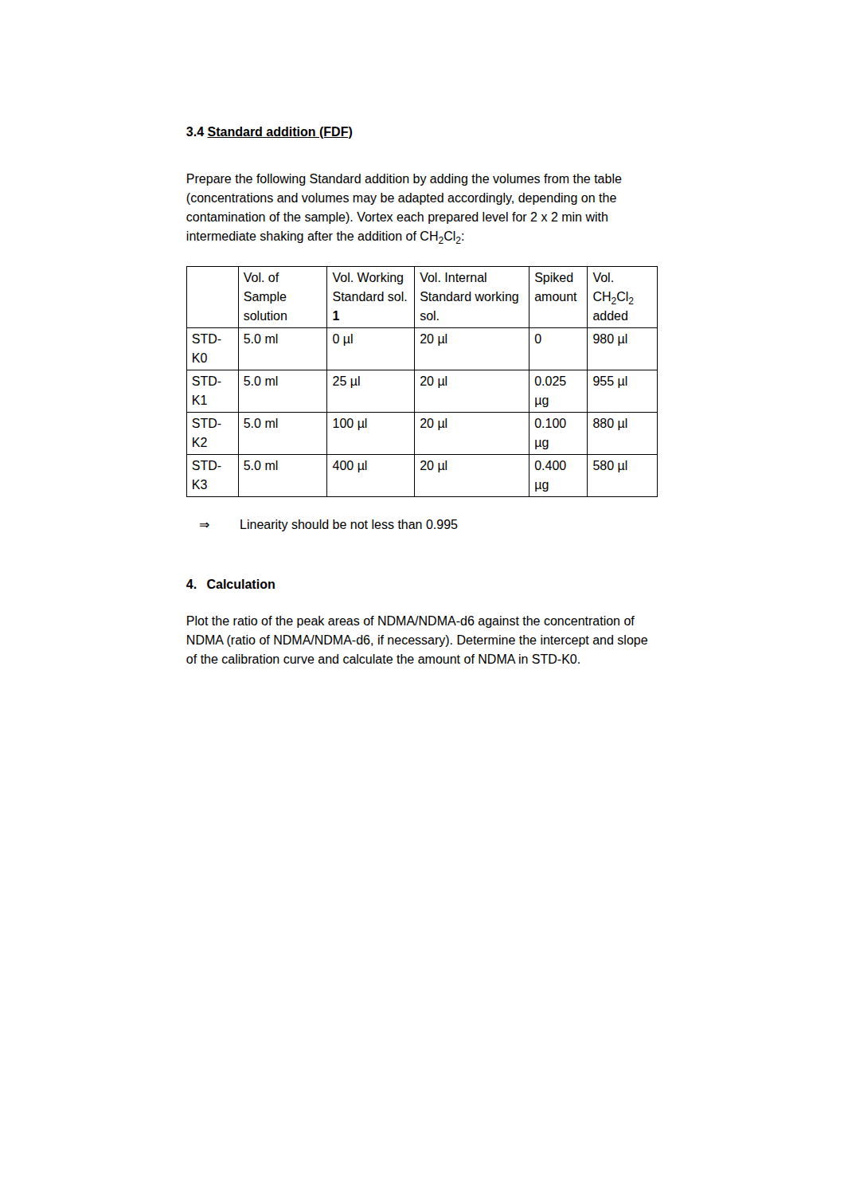3.4 Standard addition (FDF)
Prepare the following Standard addition by adding the volumes from the table (concentrations and volumes may be adapted accordingly, depending on the contamination of the sample). Vortex each prepared level for 2 x 2 min with intermediate shaking after the addition of CH2Cl2:
| | Vol. of Sample solution | Vol. Working Standard sol. 1 | Vol. Internal Standard working sol. | Spiked amount | Vol. CH 2 Cl 2 added |
| STD-K0 | 5.0 ml | 0 µl | 20 µl | 0 | 980 µl |
| STD-K1 | 5.0 ml | 25 µl | 20 µl | 0.025 µg | 955 µl |
| STD-K2 | 5.0 ml | 100 µl | 20 µl | 0.100 µg | 880 µl |
| STD-K3 | 5.0 ml | 400 µl | 20 µl | 0.400 µg | 580 µl |
⇒Linearity should be not less than 0.995
4. Calculation
Plot the ratio of the peak areas of NDMA/NDMA-d6 against the concentration of NDMA (ratio of NDMA/NDMA-d6, if necessary). Determine the intercept and slope of the calibration curve and calculate the amount of NDMA in STD-K0.